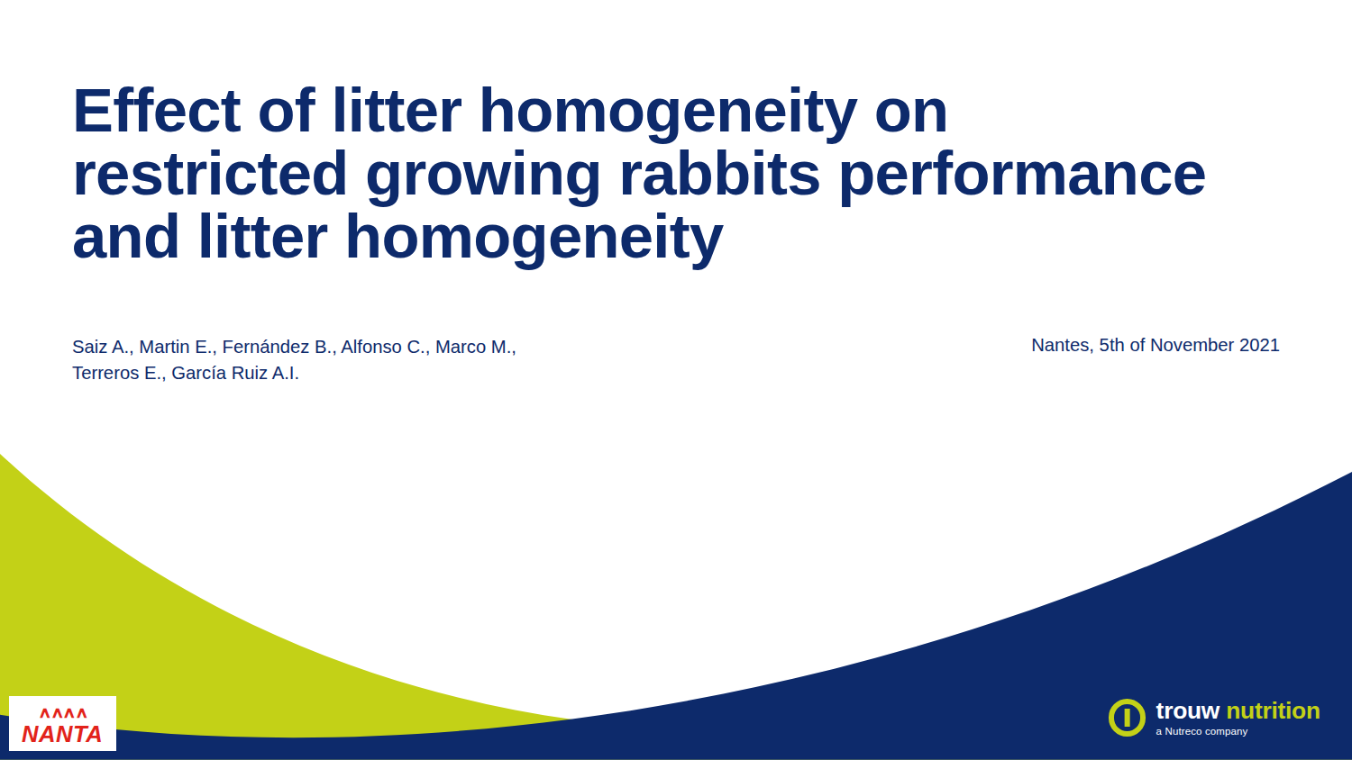Effect of litter homogeneity on restricted growing rabbits performance and litter homogeneity
Saiz A., Martin E., Fernández B., Alfonso C., Marco M., Terreros E., García Ruiz A.I.
Nantes, 5th of November 2021
∧∧∧∧ NANTA
trouw nutrition a Nutreco company